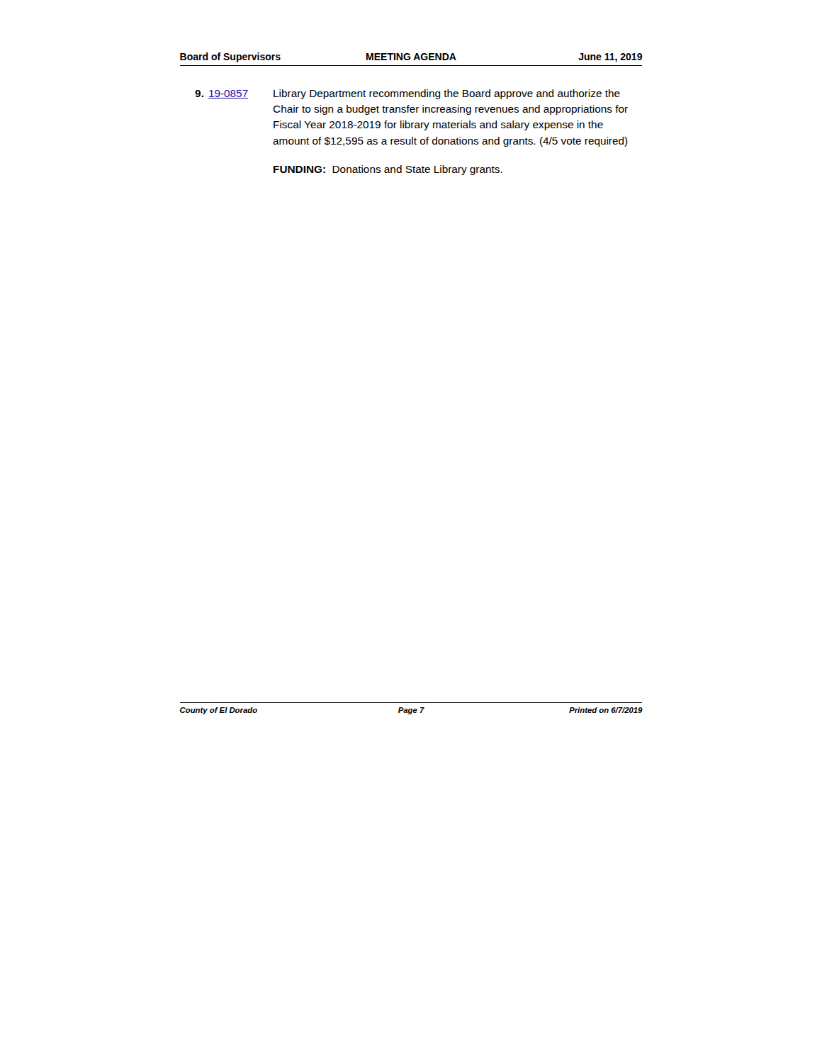Board of Supervisors
MEETING AGENDA
June 11, 2019
9.
19-0857
Library Department recommending the Board approve and authorize the Chair to sign a budget transfer increasing revenues and appropriations for Fiscal Year 2018-2019 for library materials and salary expense in the amount of $12,595 as a result of donations and grants. (4/5 vote required)
FUNDING: Donations and State Library grants.
County of El Dorado
Page 7
Printed on 6/7/2019